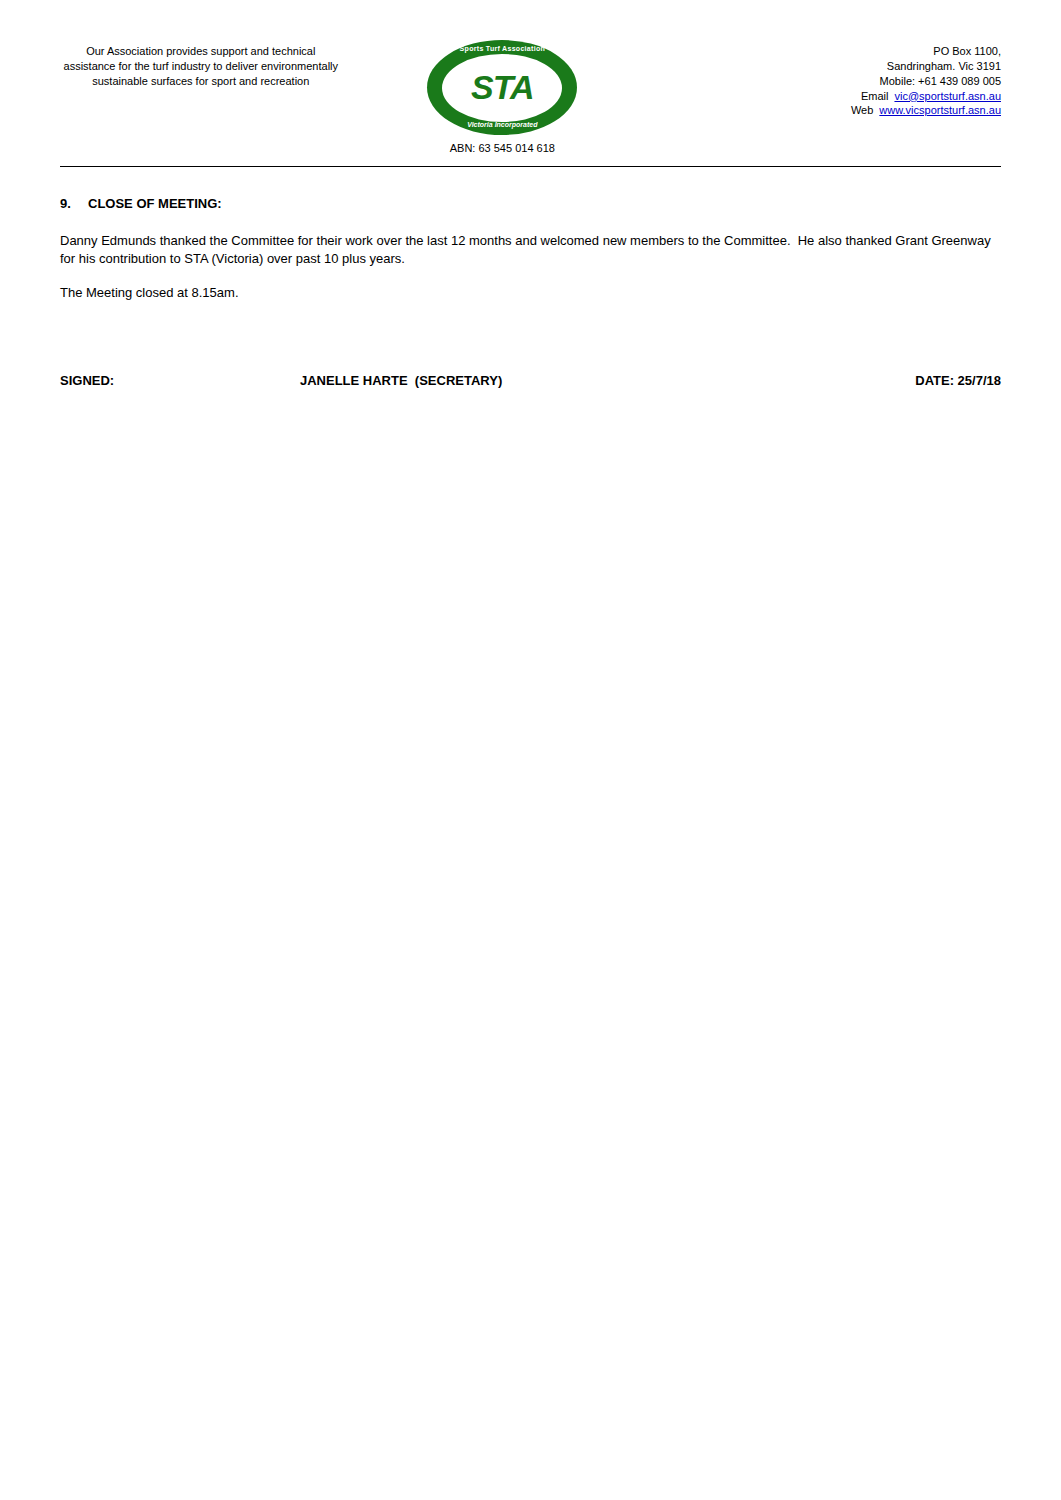Our Association provides support and technical assistance for the turf industry to deliver environmentally sustainable surfaces for sport and recreation
Sports Turf Association
STA
Victoria Incorporated
ABN: 63 545 014 618
PO Box 1100,
Sandringham. Vic 3191
Mobile: +61 439 089 005
Email vic@sportsturf.asn.au
Web www.vicsportsturf.asn.au
9. CLOSE OF MEETING:
Danny Edmunds thanked the Committee for their work over the last 12 months and welcomed new members to the Committee. He also thanked Grant Greenway for his contribution to STA (Victoria) over past 10 plus years.
The Meeting closed at 8.15am.
SIGNED:
JANELLE HARTE (SECRETARY)
DATE: 25/7/18